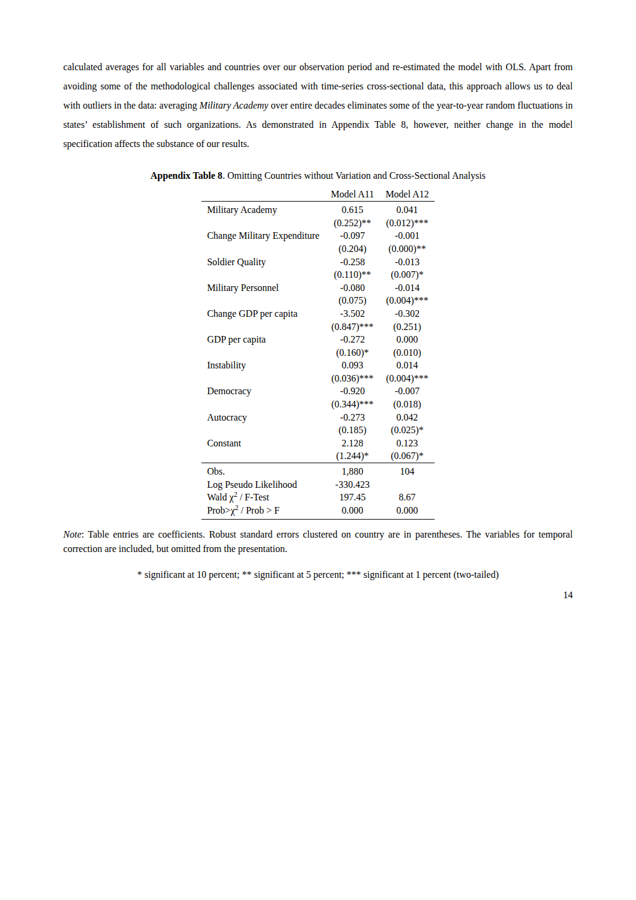calculated averages for all variables and countries over our observation period and re-estimated the model with OLS. Apart from avoiding some of the methodological challenges associated with time-series cross-sectional data, this approach allows us to deal with outliers in the data: averaging Military Academy over entire decades eliminates some of the year-to-year random fluctuations in states’ establishment of such organizations. As demonstrated in Appendix Table 8, however, neither change in the model specification affects the substance of our results.
Appendix Table 8. Omitting Countries without Variation and Cross-Sectional Analysis
| | Model A11 | Model A12 |
| --- | --- | --- |
| Military Academy | 0.615 | 0.041 |
| | (0.252)** | (0.012)*** |
| Change Military Expenditure | -0.097 | -0.001 |
| | (0.204) | (0.000)** |
| Soldier Quality | -0.258 | -0.013 |
| | (0.110)** | (0.007)* |
| Military Personnel | -0.080 | -0.014 |
| | (0.075) | (0.004)*** |
| Change GDP per capita | -3.502 | -0.302 |
| | (0.847)*** | (0.251) |
| GDP per capita | -0.272 | 0.000 |
| | (0.160)* | (0.010) |
| Instability | 0.093 | 0.014 |
| | (0.036)*** | (0.004)*** |
| Democracy | -0.920 | -0.007 |
| | (0.344)*** | (0.018) |
| Autocracy | -0.273 | 0.042 |
| | (0.185) | (0.025)* |
| Constant | 2.128 | 0.123 |
| | (1.244)* | (0.067)* |
| Obs. | 1,880 | 104 |
| Log Pseudo Likelihood | -330.423 | |
| Wald χ 2 / F-Test | 197.45 | 8.67 |
| Prob> χ 2 / Prob > F | 0.000 | 0.000 |
Note: Table entries are coefficients. Robust standard errors clustered on country are in parentheses. The variables for temporal correction are included, but omitted from the presentation.
* significant at 10 percent; ** significant at 5 percent; *** significant at 1 percent (two-tailed)
14